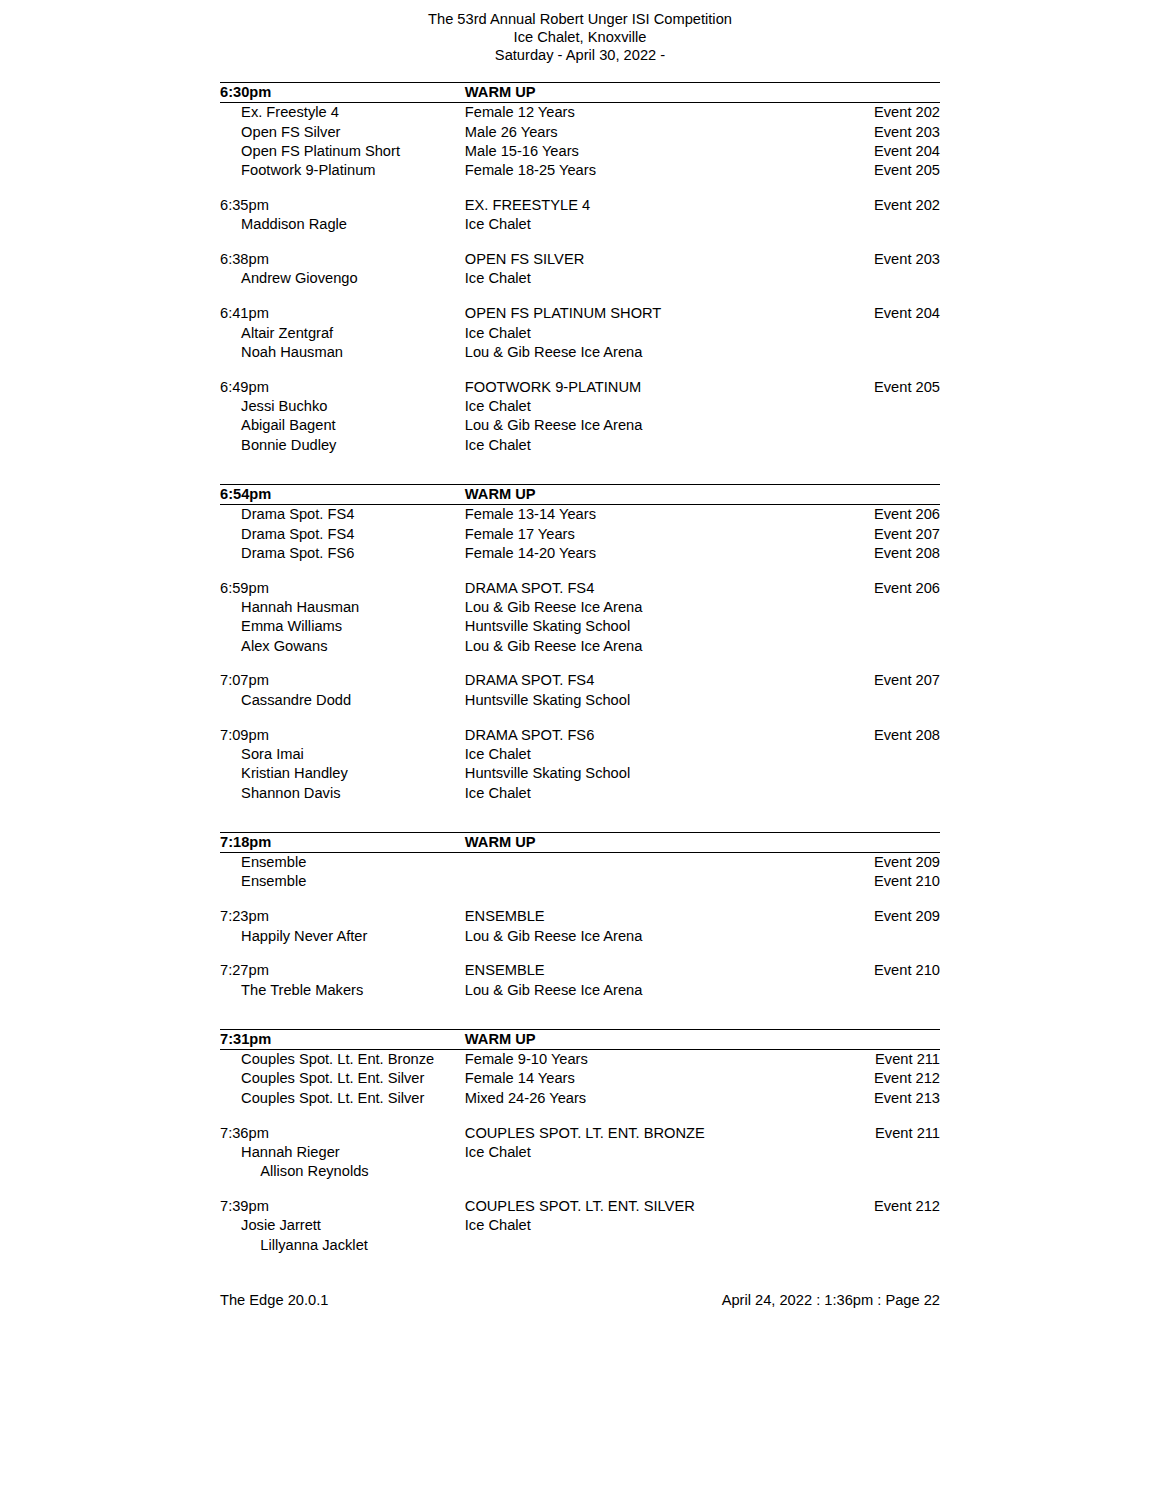The 53rd Annual Robert Unger ISI Competition
Ice Chalet, Knoxville
Saturday - April 30, 2022 -
| 6:30pm | WARM UP | |
| Ex. Freestyle 4 | Female 12 Years | Event 202 |
| Open FS Silver | Male 26 Years | Event 203 |
| Open FS Platinum Short | Male 15-16 Years | Event 204 |
| Footwork 9-Platinum | Female 18-25 Years | Event 205 |
| 6:35pm | EX. FREESTYLE 4 | Event 202 |
| Maddison Ragle | Ice Chalet | |
| 6:38pm | OPEN FS SILVER | Event 203 |
| Andrew Giovengo | Ice Chalet | |
| 6:41pm | OPEN FS PLATINUM SHORT | Event 204 |
| Altair Zentgraf | Ice Chalet | |
| Noah Hausman | Lou & Gib Reese Ice Arena | |
| 6:49pm | FOOTWORK 9-PLATINUM | Event 205 |
| Jessi Buchko | Ice Chalet | |
| Abigail Bagent | Lou & Gib Reese Ice Arena | |
| Bonnie Dudley | Ice Chalet | |
| 6:54pm | WARM UP | |
| Drama Spot. FS4 | Female 13-14 Years | Event 206 |
| Drama Spot. FS4 | Female 17 Years | Event 207 |
| Drama Spot. FS6 | Female 14-20 Years | Event 208 |
| 6:59pm | DRAMA SPOT. FS4 | Event 206 |
| Hannah Hausman | Lou & Gib Reese Ice Arena | |
| Emma Williams | Huntsville Skating School | |
| Alex Gowans | Lou & Gib Reese Ice Arena | |
| 7:07pm | DRAMA SPOT. FS4 | Event 207 |
| Cassandre Dodd | Huntsville Skating School | |
| 7:09pm | DRAMA SPOT. FS6 | Event 208 |
| Sora Imai | Ice Chalet | |
| Kristian Handley | Huntsville Skating School | |
| Shannon Davis | Ice Chalet | |
| 7:18pm | WARM UP | |
| Ensemble | | Event 209 |
| Ensemble | | Event 210 |
| 7:23pm | ENSEMBLE | Event 209 |
| Happily Never After | Lou & Gib Reese Ice Arena | |
| 7:27pm | ENSEMBLE | Event 210 |
| The Treble Makers | Lou & Gib Reese Ice Arena | |
| 7:31pm | WARM UP | |
| Couples Spot. Lt. Ent. Bronze | Female 9-10 Years | Event 211 |
| Couples Spot. Lt. Ent. Silver | Female 14 Years | Event 212 |
| Couples Spot. Lt. Ent. Silver | Mixed 24-26 Years | Event 213 |
| 7:36pm | COUPLES SPOT. LT. ENT. BRONZE | Event 211 |
| Hannah Rieger | Ice Chalet | |
| Allison Reynolds | | |
| 7:39pm | COUPLES SPOT. LT. ENT. SILVER | Event 212 |
| Josie Jarrett | Ice Chalet | |
| Lillyanna Jacklet | | |
The Edge 20.0.1 April 24, 2022 : 1:36pm : Page 22